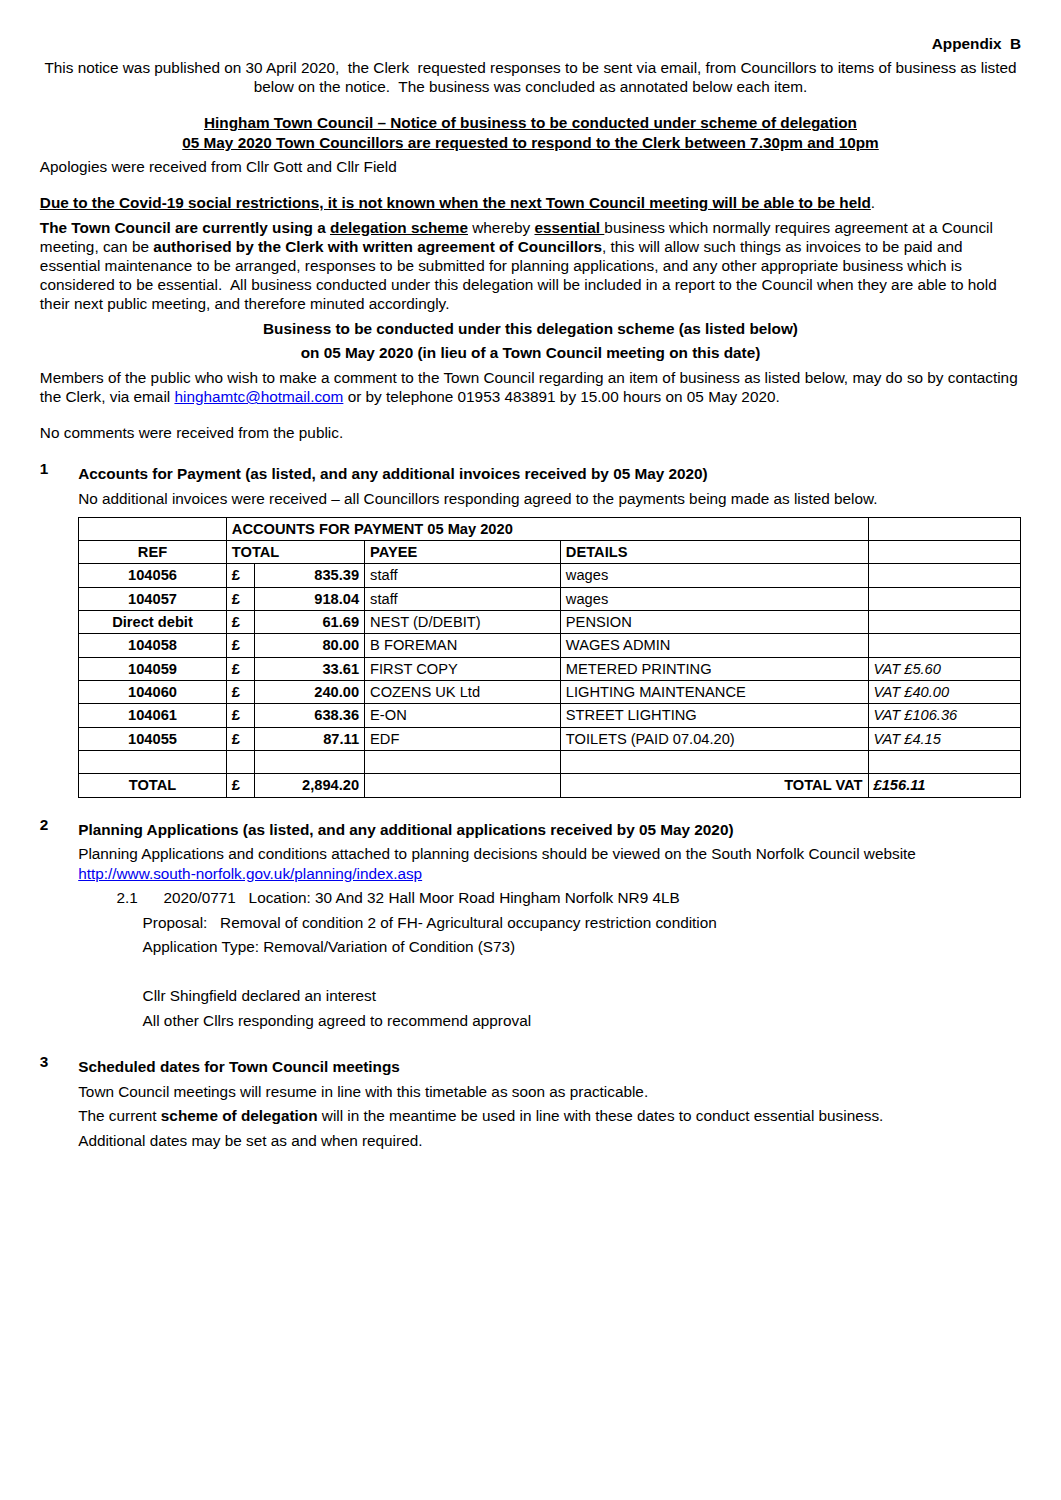Appendix B
This notice was published on 30 April 2020, the Clerk requested responses to be sent via email, from Councillors to items of business as listed below on the notice. The business was concluded as annotated below each item.
Hingham Town Council – Notice of business to be conducted under scheme of delegation
05 May 2020 Town Councillors are requested to respond to the Clerk between 7.30pm and 10pm
Apologies were received from Cllr Gott and Cllr Field
Due to the Covid-19 social restrictions, it is not known when the next Town Council meeting will be able to be held.
The Town Council are currently using a delegation scheme whereby essential business which normally requires agreement at a Council meeting, can be authorised by the Clerk with written agreement of Councillors, this will allow such things as invoices to be paid and essential maintenance to be arranged, responses to be submitted for planning applications, and any other appropriate business which is considered to be essential. All business conducted under this delegation will be included in a report to the Council when they are able to hold their next public meeting, and therefore minuted accordingly.
Business to be conducted under this delegation scheme (as listed below)
on 05 May 2020 (in lieu of a Town Council meeting on this date)
Members of the public who wish to make a comment to the Town Council regarding an item of business as listed below, may do so by contacting the Clerk, via email hinghamtc@hotmail.com or by telephone 01953 483891 by 15.00 hours on 05 May 2020.
No comments were received from the public.
1
Accounts for Payment (as listed, and any additional invoices received by 05 May 2020)
No additional invoices were received – all Councillors responding agreed to the payments being made as listed below.
| | ACCOUNTS FOR PAYMENT 05 May 2020 | |
| REF | TOTAL | PAYEE | DETAILS | |
| 104056 | £ | 835.39 | staff | wages | |
| 104057 | £ | 918.04 | staff | wages | |
| Direct debit | £ | 61.69 | NEST (D/DEBIT) | PENSION | |
| 104058 | £ | 80.00 | B FOREMAN | WAGES ADMIN | |
| 104059 | £ | 33.61 | FIRST COPY | METERED PRINTING | VAT £5.60 |
| 104060 | £ | 240.00 | COZENS UK Ltd | LIGHTING MAINTENANCE | VAT £40.00 |
| 104061 | £ | 638.36 | E-ON | STREET LIGHTING | VAT £106.36 |
| 104055 | £ | 87.11 | EDF | TOILETS (PAID 07.04.20) | VAT £4.15 |
| TOTAL | £ | 2,894.20 | | TOTAL VAT | £156.11 |
2
Planning Applications (as listed, and any additional applications received by 05 May 2020)
Planning Applications and conditions attached to planning decisions should be viewed on the South Norfolk Council website http://www.south-norfolk.gov.uk/planning/index.asp
2.1 2020/0771 Location: 30 And 32 Hall Moor Road Hingham Norfolk NR9 4LB
Proposal: Removal of condition 2 of FH- Agricultural occupancy restriction condition
Application Type: Removal/Variation of Condition (S73)
Cllr Shingfield declared an interest
All other Cllrs responding agreed to recommend approval
3
Scheduled dates for Town Council meetings
Town Council meetings will resume in line with this timetable as soon as practicable.
The current scheme of delegation will in the meantime be used in line with these dates to conduct essential business.
Additional dates may be set as and when required.